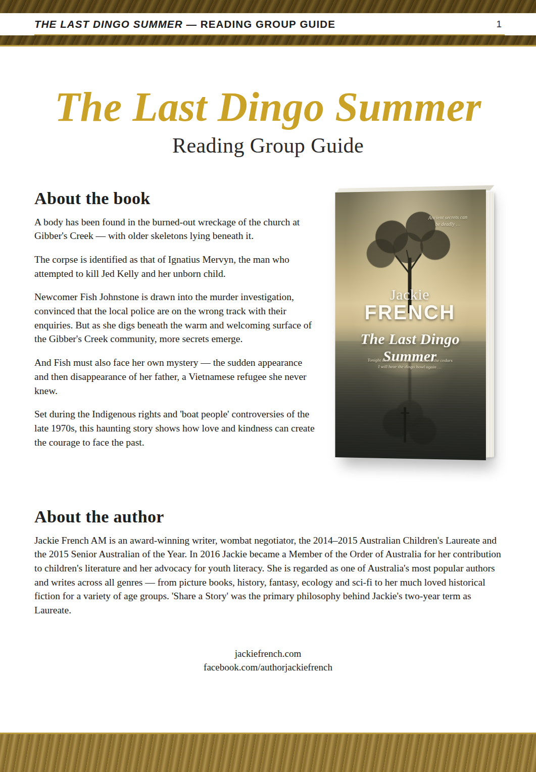THE LAST DINGO SUMMER — READING GROUP GUIDE
1
The Last Dingo Summer
Reading Group Guide
About the book
A body has been found in the burned-out wreckage of the church at Gibber's Creek — with older skeletons lying beneath it.
The corpse is identified as that of Ignatius Mervyn, the man who attempted to kill Jed Kelly and her unborn child.
Newcomer Fish Johnstone is drawn into the murder investigation, convinced that the local police are on the wrong track with their enquiries. But as she digs beneath the warm and welcoming surface of the Gibber's Creek community, more secrets emerge.
And Fish must also face her own mystery — the sudden appearance and then disappearance of her father, a Vietnamese refugee she never knew.
Set during the Indigenous rights and 'boat people' controversies of the late 1970s, this haunting story shows how love and kindness can create the courage to face the past.
Ancient secrets can
be deadly …
Jackie
FRENCH
The Last Dingo Summer
Tonight as the moon becomes above the cedars
I will hear the dingo howl again …
About the author
Jackie French AM is an award-winning writer, wombat negotiator, the 2014–2015 Australian Children's Laureate and the 2015 Senior Australian of the Year. In 2016 Jackie became a Member of the Order of Australia for her contribution to children's literature and her advocacy for youth literacy. She is regarded as one of Australia's most popular authors and writes across all genres — from picture books, history, fantasy, ecology and sci-fi to her much loved historical fiction for a variety of age groups. 'Share a Story' was the primary philosophy behind Jackie's two-year term as Laureate.
jackiefrench.com
facebook.com/authorjackiefrench